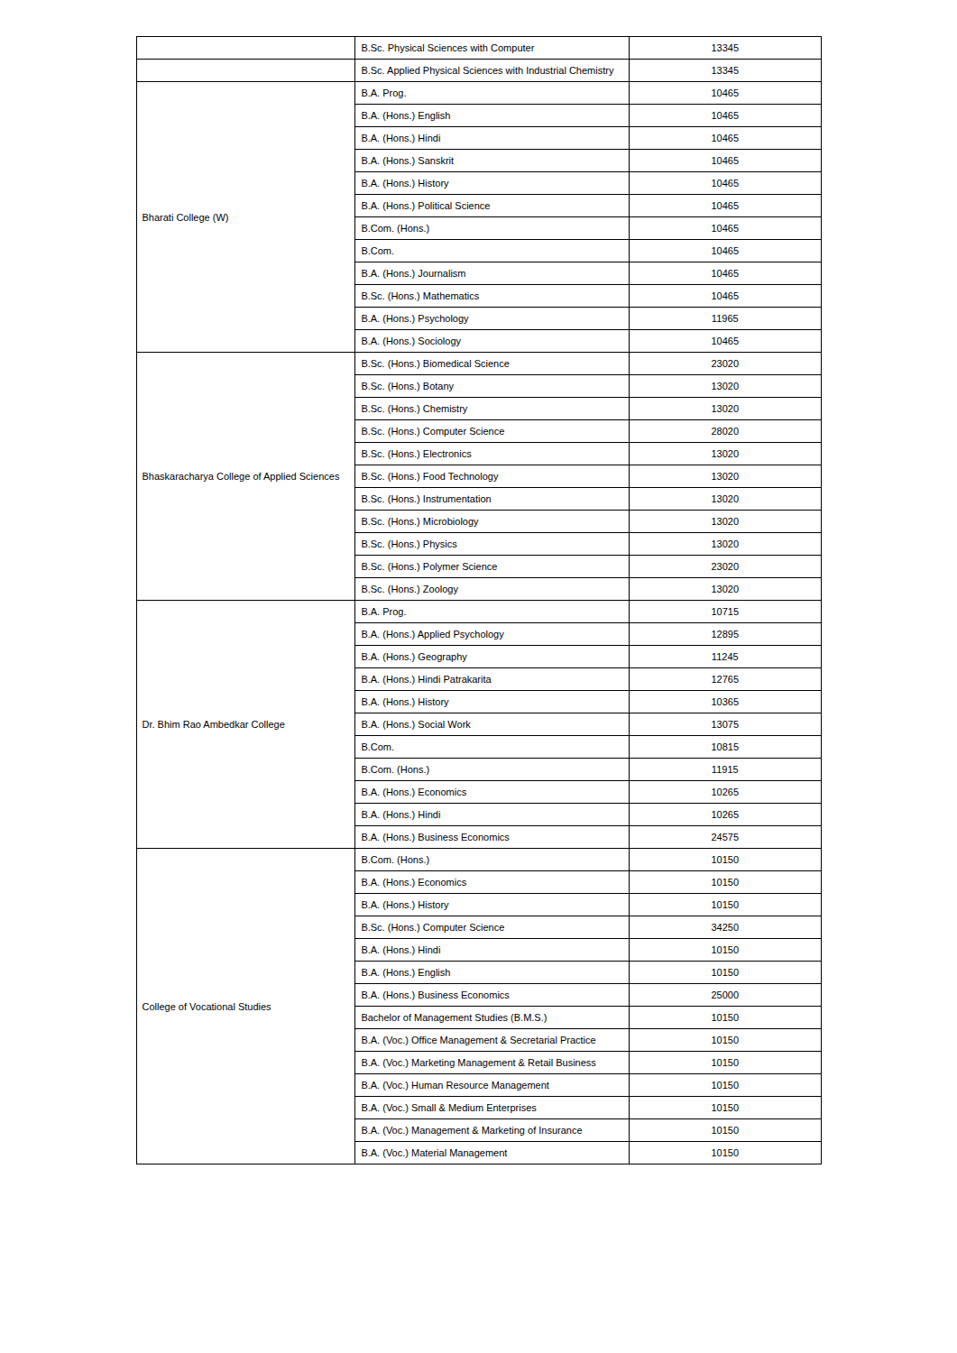| | B.Sc. Physical Sciences with Computer | 13345 |
| | B.Sc. Applied Physical Sciences with Industrial Chemistry | 13345 |
| Bharati College (W) | B.A. Prog. | 10465 |
| B.A. (Hons.) English | 10465 |
| B.A. (Hons.) Hindi | 10465 |
| B.A. (Hons.) Sanskrit | 10465 |
| B.A. (Hons.) History | 10465 |
| B.A. (Hons.) Political Science | 10465 |
| B.Com. (Hons.) | 10465 |
| B.Com. | 10465 |
| B.A. (Hons.) Journalism | 10465 |
| B.Sc. (Hons.) Mathematics | 10465 |
| B.A. (Hons.) Psychology | 11965 |
| B.A. (Hons.) Sociology | 10465 |
| Bhaskaracharya College of Applied Sciences | B.Sc. (Hons.) Biomedical Science | 23020 |
| B.Sc. (Hons.) Botany | 13020 |
| B.Sc. (Hons.) Chemistry | 13020 |
| B.Sc. (Hons.) Computer Science | 28020 |
| B.Sc. (Hons.) Electronics | 13020 |
| B.Sc. (Hons.) Food Technology | 13020 |
| B.Sc. (Hons.) Instrumentation | 13020 |
| B.Sc. (Hons.) Microbiology | 13020 |
| B.Sc. (Hons.) Physics | 13020 |
| B.Sc. (Hons.) Polymer Science | 23020 |
| B.Sc. (Hons.) Zoology | 13020 |
| Dr. Bhim Rao Ambedkar College | B.A. Prog. | 10715 |
| B.A. (Hons.) Applied Psychology | 12895 |
| B.A. (Hons.) Geography | 11245 |
| B.A. (Hons.) Hindi Patrakarita | 12765 |
| B.A. (Hons.) History | 10365 |
| B.A. (Hons.) Social Work | 13075 |
| B.Com. | 10815 |
| B.Com. (Hons.) | 11915 |
| B.A. (Hons.) Economics | 10265 |
| B.A. (Hons.) Hindi | 10265 |
| B.A. (Hons.) Business Economics | 24575 |
| College of Vocational Studies | B.Com. (Hons.) | 10150 |
| B.A. (Hons.) Economics | 10150 |
| B.A. (Hons.) History | 10150 |
| B.Sc. (Hons.) Computer Science | 34250 |
| B.A. (Hons.) Hindi | 10150 |
| B.A. (Hons.) English | 10150 |
| B.A. (Hons.) Business Economics | 25000 |
| Bachelor of Management Studies (B.M.S.) | 10150 |
| B.A. (Voc.) Office Management & Secretarial Practice | 10150 |
| B.A. (Voc.) Marketing Management & Retail Business | 10150 |
| B.A. (Voc.) Human Resource Management | 10150 |
| B.A. (Voc.) Small & Medium Enterprises | 10150 |
| B.A. (Voc.) Management & Marketing of Insurance | 10150 |
| B.A. (Voc.) Material Management | 10150 |